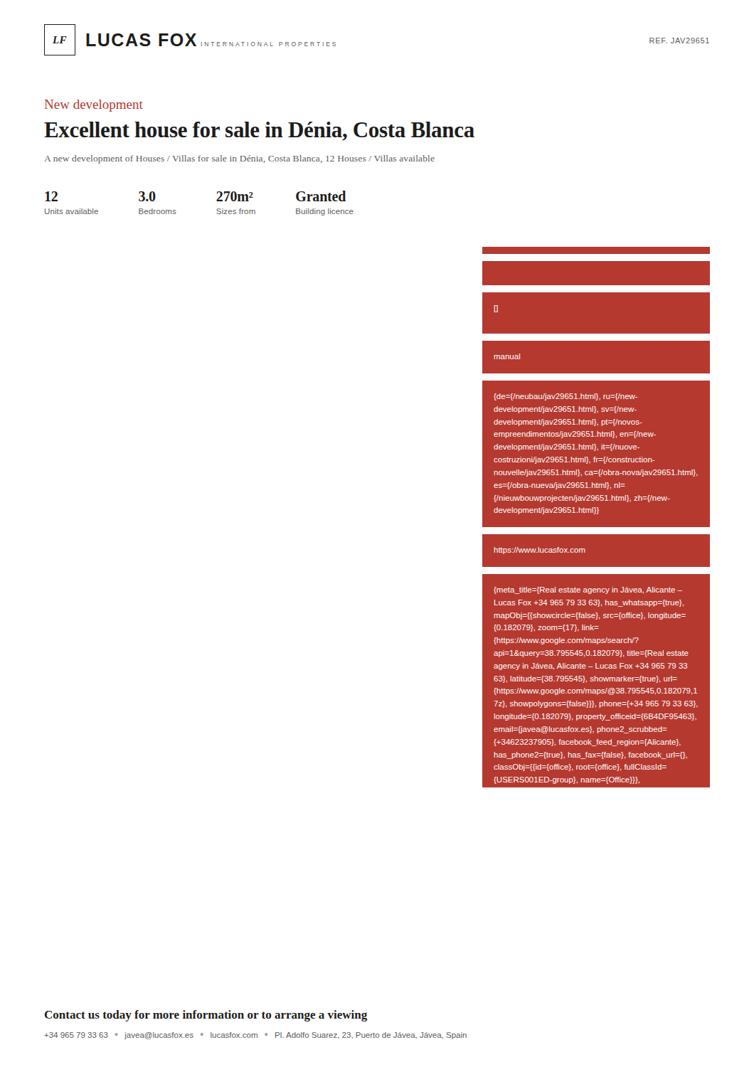LF LUCAS FOX INTERNATIONAL PROPERTIES
REF. JAV29651
New development
Excellent house for sale in Dénia, Costa Blanca
A new development of Houses / Villas for sale in Dénia, Costa Blanca, 12 Houses / Villas available
12
Units available
3.0
Bedrooms
270m²
Sizes from
Granted
Building licence
[]
manual
{de={/neubau/jav29651.html}, ru={/new-development/jav29651.html}, sv={/new-development/jav29651.html}, pt={/novos-empreendimentos/jav29651.html}, en={/new-development/jav29651.html}, it={/nuove-costruzioni/jav29651.html}, fr={/construction-nouvelle/jav29651.html}, ca={/obra-nova/jav29651.html}, es={/obra-nueva/jav29651.html}, nl={/nieuwbouwprojecten/jav29651.html}, zh={/new-development/jav29651.html}}
https://www.lucasfox.com
{meta_title={Real estate agency in Jávea, Alicante – Lucas Fox +34 965 79 33 63}, has_whatsapp={true}, mapObj={{showcircle={false}, src={office}, longitude={0.182079}, zoom={17}, link={https://www.google.com/maps/search/?api=1&query=38.795545,0.182079}, title={Real estate agency in Jávea, Alicante – Lucas Fox +34 965 79 33 63}, latitude={38.795545}, showmarker={true}, url={https://www.google.com/maps/@38.795545,0.182079,17z}, showpolygons={false}}}, phone={+34 965 79 33 63}, longitude={0.182079}, property_officeid={6B4DF95463}, email={javea@lucasfox.es}, phone2_scrubbed={+34623237905}, facebook_feed_region={Alicante}, has_phone2={true}, has_fax={false}, facebook_url={}, classObj={{id={office}, root={office}, fullClassId={USERS001ED-group}, name={Office}}}, phone_scrubbed={+34965793363}, images=
Contact us today for more information or to arrange a viewing
+34 965 79 33 63 ● javea@lucasfox.es ● lucasfox.com ● Pl. Adolfo Suarez, 23, Puerto de Jávea, Jávea, Spain